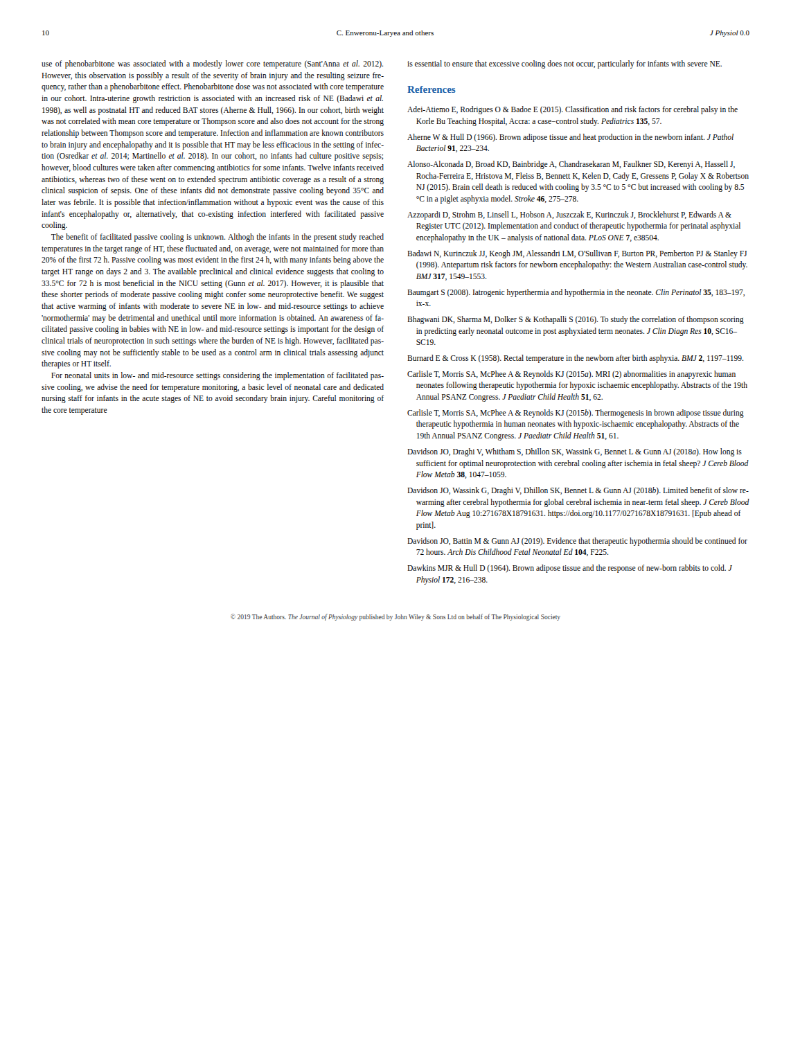10
C. Enweronu-Laryea and others
J Physiol 0.0
use of phenobarbitone was associated with a modestly lower core temperature (Sant'Anna et al. 2012). However, this observation is possibly a result of the severity of brain injury and the resulting seizure frequency, rather than a phenobarbitone effect. Phenobarbitone dose was not associated with core temperature in our cohort. Intra-uterine growth restriction is associated with an increased risk of NE (Badawi et al. 1998), as well as postnatal HT and reduced BAT stores (Aherne & Hull, 1966). In our cohort, birth weight was not correlated with mean core temperature or Thompson score and also does not account for the strong relationship between Thompson score and temperature. Infection and inflammation are known contributors to brain injury and encephalopathy and it is possible that HT may be less efficacious in the setting of infection (Osredkar et al. 2014; Martinello et al. 2018). In our cohort, no infants had culture positive sepsis; however, blood cultures were taken after commencing antibiotics for some infants. Twelve infants received antibiotics, whereas two of these went on to extended spectrum antibiotic coverage as a result of a strong clinical suspicion of sepsis. One of these infants did not demonstrate passive cooling beyond 35°C and later was febrile. It is possible that infection/inflammation without a hypoxic event was the cause of this infant's encephalopathy or, alternatively, that co-existing infection interfered with facilitated passive cooling.
The benefit of facilitated passive cooling is unknown. Althogh the infants in the present study reached temperatures in the target range of HT, these fluctuated and, on average, were not maintained for more than 20% of the first 72 h. Passive cooling was most evident in the first 24 h, with many infants being above the target HT range on days 2 and 3. The available preclinical and clinical evidence suggests that cooling to 33.5°C for 72 h is most beneficial in the NICU setting (Gunn et al. 2017). However, it is plausible that these shorter periods of moderate passive cooling might confer some neuroprotective benefit. We suggest that active warming of infants with moderate to severe NE in low- and mid-resource settings to achieve 'normothermia' may be detrimental and unethical until more information is obtained. An awareness of facilitated passive cooling in babies with NE in low- and mid-resource settings is important for the design of clinical trials of neuroprotection in such settings where the burden of NE is high. However, facilitated passive cooling may not be sufficiently stable to be used as a control arm in clinical trials assessing adjunct therapies or HT itself.
For neonatal units in low- and mid-resource settings considering the implementation of facilitated passive cooling, we advise the need for temperature monitoring, a basic level of neonatal care and dedicated nursing staff for infants in the acute stages of NE to avoid secondary brain injury. Careful monitoring of the core temperature
is essential to ensure that excessive cooling does not occur, particularly for infants with severe NE.
References
Adei-Atiemo E, Rodrigues O & Badoe E (2015). Classification and risk factors for cerebral palsy in the Korle Bu Teaching Hospital, Accra: a case−control study. Pediatrics 135, 57.
Aherne W & Hull D (1966). Brown adipose tissue and heat production in the newborn infant. J Pathol Bacteriol 91, 223–234.
Alonso-Alconada D, Broad KD, Bainbridge A, Chandrasekaran M, Faulkner SD, Kerenyi A, Hassell J, Rocha-Ferreira E, Hristova M, Fleiss B, Bennett K, Kelen D, Cady E, Gressens P, Golay X & Robertson NJ (2015). Brain cell death is reduced with cooling by 3.5 °C to 5 °C but increased with cooling by 8.5 °C in a piglet asphyxia model. Stroke 46, 275–278.
Azzopardi D, Strohm B, Linsell L, Hobson A, Juszczak E, Kurinczuk J, Brocklehurst P, Edwards A & Register UTC (2012). Implementation and conduct of therapeutic hypothermia for perinatal asphyxial encephalopathy in the UK – analysis of national data. PLoS ONE 7, e38504.
Badawi N, Kurinczuk JJ, Keogh JM, Alessandri LM, O'Sullivan F, Burton PR, Pemberton PJ & Stanley FJ (1998). Antepartum risk factors for newborn encephalopathy: the Western Australian case-control study. BMJ 317, 1549–1553.
Baumgart S (2008). Iatrogenic hyperthermia and hypothermia in the neonate. Clin Perinatol 35, 183–197, ix-x.
Bhagwani DK, Sharma M, Dolker S & Kothapalli S (2016). To study the correlation of thompson scoring in predicting early neonatal outcome in post asphyxiated term neonates. J Clin Diagn Res 10, SC16–SC19.
Burnard E & Cross K (1958). Rectal temperature in the newborn after birth asphyxia. BMJ 2, 1197–1199.
Carlisle T, Morris SA, McPhee A & Reynolds KJ (2015a). MRI (2) abnormalities in anapyrexic human neonates following therapeutic hypothermia for hypoxic ischaemic encephlopathy. Abstracts of the 19th Annual PSANZ Congress. J Paediatr Child Health 51, 62.
Carlisle T, Morris SA, McPhee A & Reynolds KJ (2015b). Thermogenesis in brown adipose tissue during therapeutic hypothermia in human neonates with hypoxic-ischaemic encephalopathy. Abstracts of the 19th Annual PSANZ Congress. J Paediatr Child Health 51, 61.
Davidson JO, Draghi V, Whitham S, Dhillon SK, Wassink G, Bennet L & Gunn AJ (2018a). How long is sufficient for optimal neuroprotection with cerebral cooling after ischemia in fetal sheep? J Cereb Blood Flow Metab 38, 1047–1059.
Davidson JO, Wassink G, Draghi V, Dhillon SK, Bennet L & Gunn AJ (2018b). Limited benefit of slow rewarming after cerebral hypothermia for global cerebral ischemia in near-term fetal sheep. J Cereb Blood Flow Metab Aug 10:271678X18791631. https://doi.org/10.1177/0271678X18791631. [Epub ahead of print].
Davidson JO, Battin M & Gunn AJ (2019). Evidence that therapeutic hypothermia should be continued for 72 hours. Arch Dis Childhood Fetal Neonatal Ed 104, F225.
Dawkins MJR & Hull D (1964). Brown adipose tissue and the response of new-born rabbits to cold. J Physiol 172, 216–238.
© 2019 The Authors. The Journal of Physiology published by John Wiley & Sons Ltd on behalf of The Physiological Society